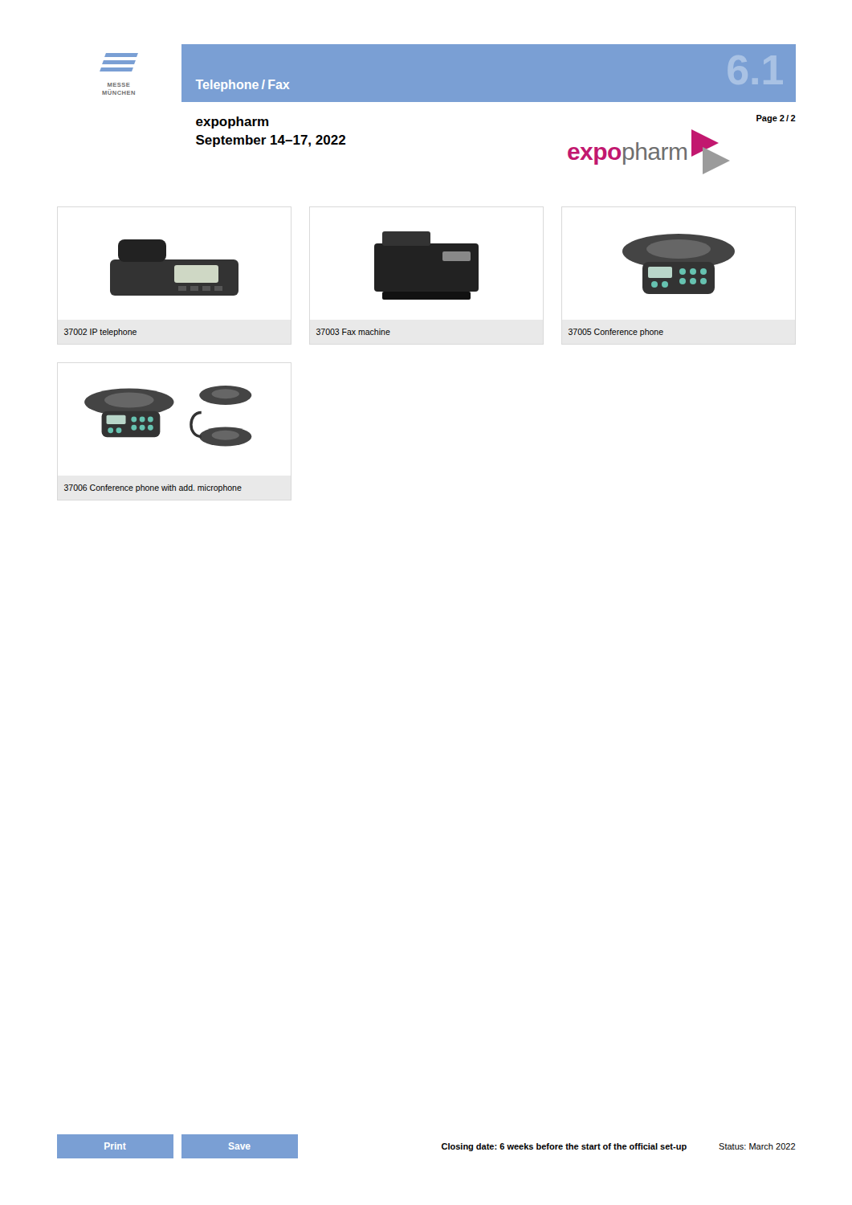MESSE
MÜNCHEN
Telephone / Fax
6.1
expopharm
September 14–17, 2022
Page 2 / 2
expo pharm
37002 IP telephone
37003 Fax machine
37005 Conference phone
37006 Conference phone with add. microphone
Print Save
Closing date: 6 weeks before the start of the official set-up Status: March 2022